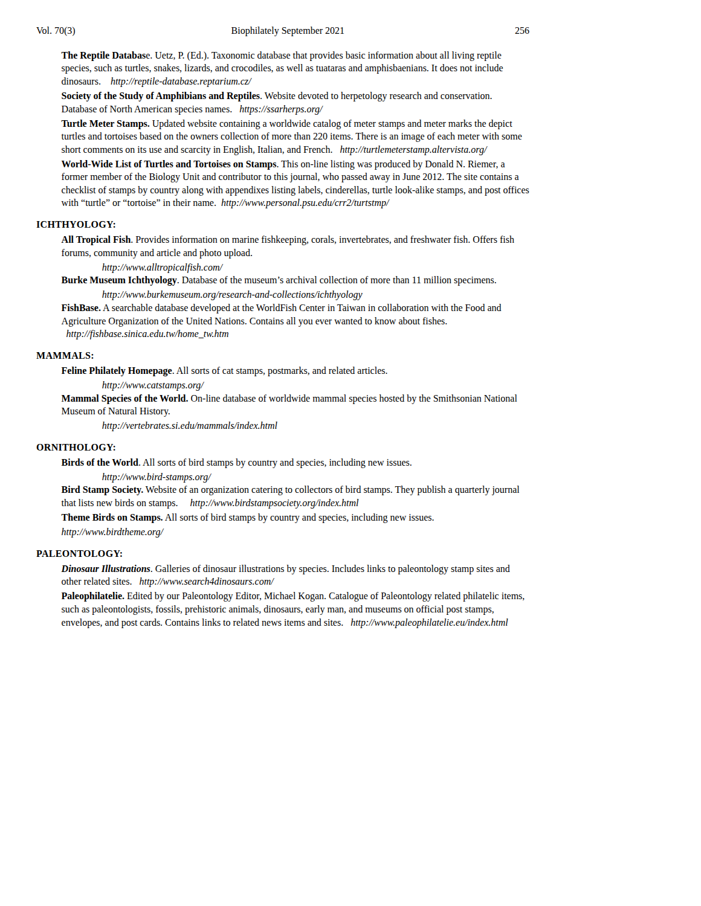Vol. 70(3) Biophilately September 2021 256
The Reptile Database. Uetz, P. (Ed.). Taxonomic database that provides basic information about all living reptile species, such as turtles, snakes, lizards, and crocodiles, as well as tuataras and amphisbaenians. It does not include dinosaurs. http://reptile-database.reptarium.cz/
Society of the Study of Amphibians and Reptiles. Website devoted to herpetology research and conservation. Database of North American species names. https://ssarherps.org/
Turtle Meter Stamps. Updated website containing a worldwide catalog of meter stamps and meter marks the depict turtles and tortoises based on the owners collection of more than 220 items. There is an image of each meter with some short comments on its use and scarcity in English, Italian, and French. http://turtlemeterstamp.altervista.org/
World-Wide List of Turtles and Tortoises on Stamps. This on-line listing was produced by Donald N. Riemer, a former member of the Biology Unit and contributor to this journal, who passed away in June 2012. The site contains a checklist of stamps by country along with appendixes listing labels, cinderellas, turtle look-alike stamps, and post offices with “turtle” or “tortoise” in their name. http://www.personal.psu.edu/crr2/turtstmp/
ICHTHYOLOGY:
All Tropical Fish. Provides information on marine fishkeeping, corals, invertebrates, and freshwater fish. Offers fish forums, community and article and photo upload.
http://www.alltropicalfish.com/
Burke Museum Ichthyology. Database of the museum’s archival collection of more than 11 million specimens.
http://www.burkemuseum.org/research-and-collections/ichthyology
FishBase. A searchable database developed at the WorldFish Center in Taiwan in collaboration with the Food and Agriculture Organization of the United Nations. Contains all you ever wanted to know about fishes. http://fishbase.sinica.edu.tw/home_tw.htm
MAMMALS:
Feline Philately Homepage. All sorts of cat stamps, postmarks, and related articles.
http://www.catstamps.org/
Mammal Species of the World. On-line database of worldwide mammal species hosted by the Smithsonian National Museum of Natural History.
http://vertebrates.si.edu/mammals/index.html
ORNITHOLOGY:
Birds of the World. All sorts of bird stamps by country and species, including new issues.
http://www.bird-stamps.org/
Bird Stamp Society. Website of an organization catering to collectors of bird stamps. They publish a quarterly journal that lists new birds on stamps. http://www.birdstampsociety.org/index.html
Theme Birds on Stamps. All sorts of bird stamps by country and species, including new issues.
http://www.birdtheme.org/
PALEONTOLOGY:
Dinosaur Illustrations. Galleries of dinosaur illustrations by species. Includes links to paleontology stamp sites and other related sites. http://www.search4dinosaurs.com/
Paleophilatelie. Edited by our Paleontology Editor, Michael Kogan. Catalogue of Paleontology related philatelic items, such as paleontologists, fossils, prehistoric animals, dinosaurs, early man, and museums on official post stamps, envelopes, and post cards. Contains links to related news items and sites. http://www.paleophilatelie.eu/index.html